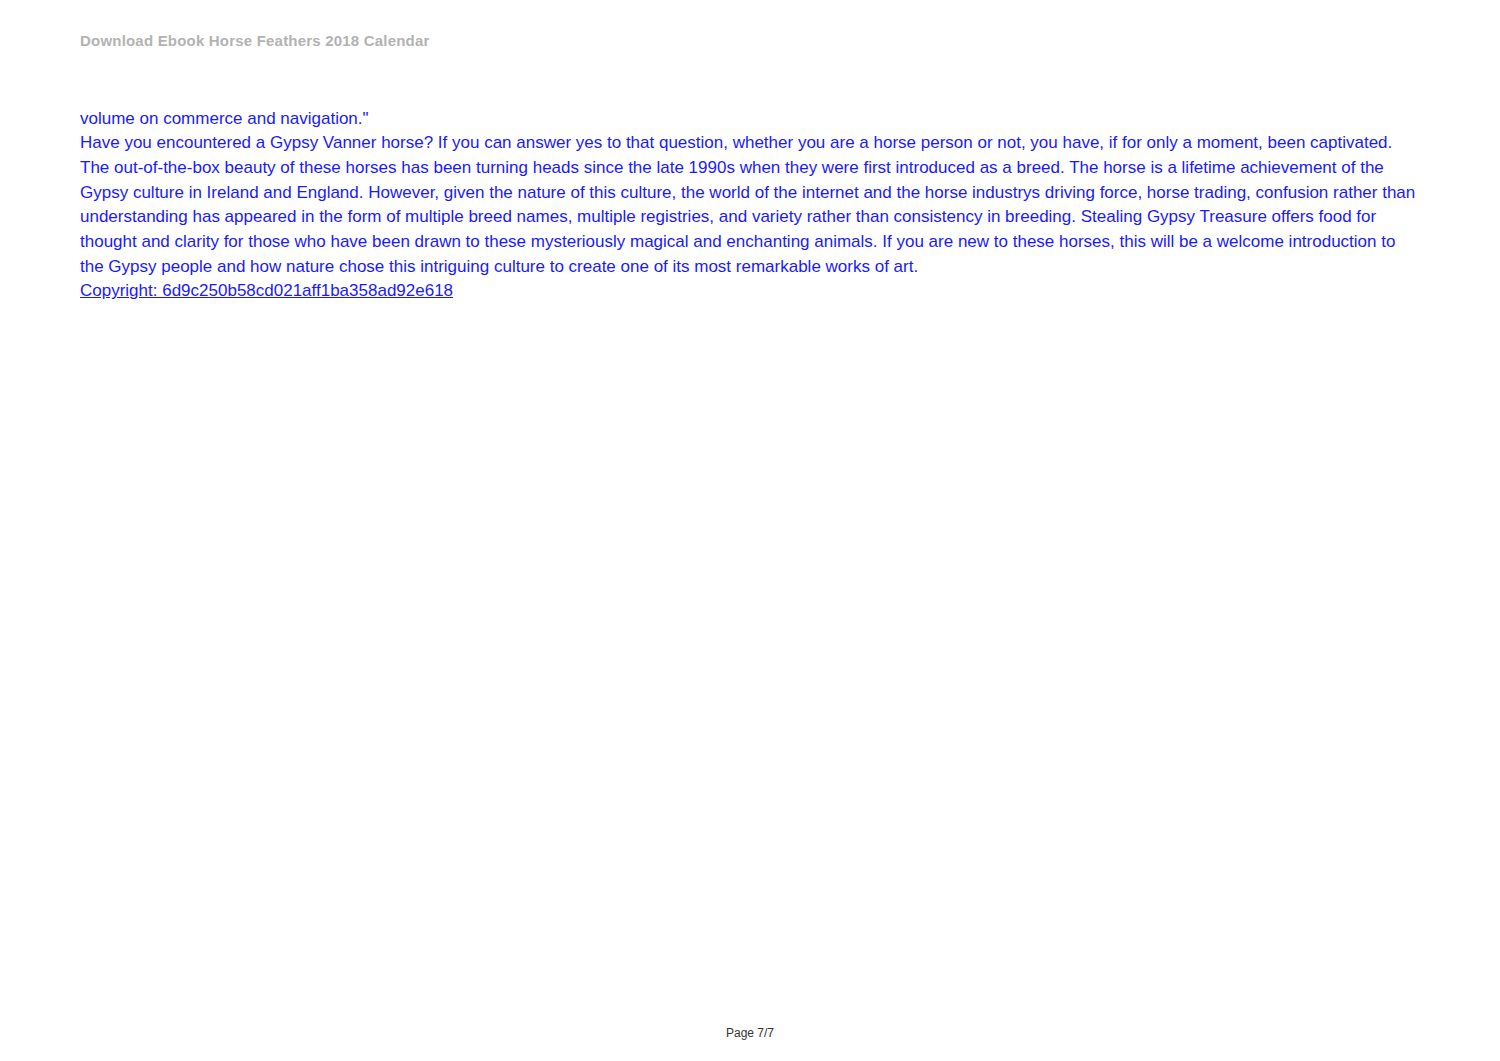Download Ebook Horse Feathers 2018 Calendar
volume on commerce and navigation."
Have you encountered a Gypsy Vanner horse? If you can answer yes to that question, whether you are a horse person or not, you have, if for only a moment, been captivated. The out-of-the-box beauty of these horses has been turning heads since the late 1990s when they were first introduced as a breed. The horse is a lifetime achievement of the Gypsy culture in Ireland and England. However, given the nature of this culture, the world of the internet and the horse industrys driving force, horse trading, confusion rather than understanding has appeared in the form of multiple breed names, multiple registries, and variety rather than consistency in breeding. Stealing Gypsy Treasure offers food for thought and clarity for those who have been drawn to these mysteriously magical and enchanting animals. If you are new to these horses, this will be a welcome introduction to the Gypsy people and how nature chose this intriguing culture to create one of its most remarkable works of art.
Copyright: 6d9c250b58cd021aff1ba358ad92e618
Page 7/7